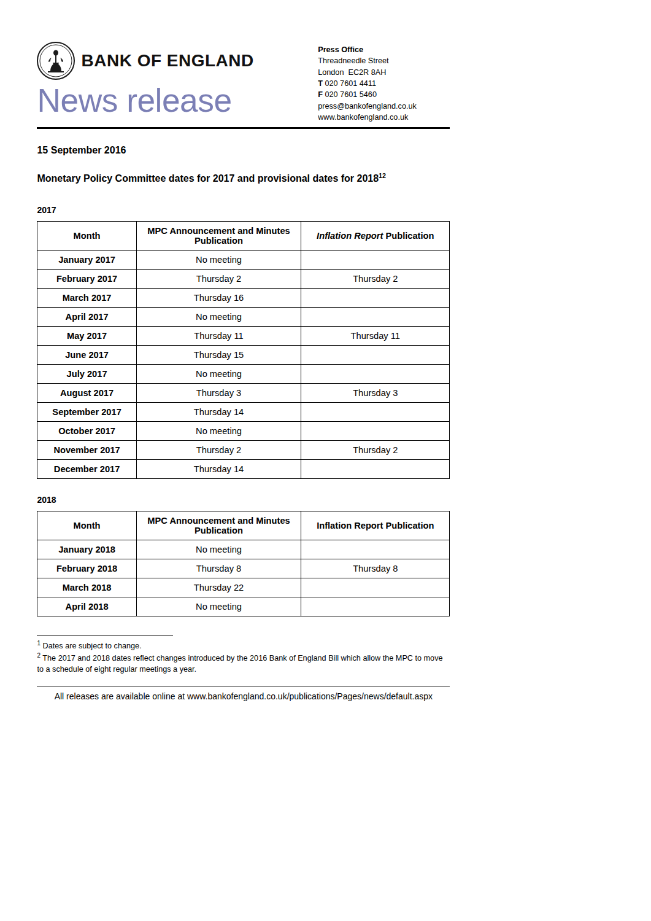BANK OF ENGLAND
News release
Press Office
Threadneedle Street
London EC2R 8AH
T 020 7601 4411
F 020 7601 5460
press@bankofengland.co.uk
www.bankofengland.co.uk
15 September 2016
Monetary Policy Committee dates for 2017 and provisional dates for 201812
2017
| Month | MPC Announcement and Minutes Publication | Inflation Report Publication |
| --- | --- | --- |
| January 2017 | No meeting | |
| February 2017 | Thursday 2 | Thursday 2 |
| March 2017 | Thursday 16 | |
| April 2017 | No meeting | |
| May 2017 | Thursday 11 | Thursday 11 |
| June 2017 | Thursday 15 | |
| July 2017 | No meeting | |
| August 2017 | Thursday 3 | Thursday 3 |
| September 2017 | Thursday 14 | |
| October 2017 | No meeting | |
| November 2017 | Thursday 2 | Thursday 2 |
| December 2017 | Thursday 14 | |
2018
| Month | MPC Announcement and Minutes Publication | Inflation Report Publication |
| --- | --- | --- |
| January 2018 | No meeting | |
| February 2018 | Thursday 8 | Thursday 8 |
| March 2018 | Thursday 22 | |
| April 2018 | No meeting | |
1 Dates are subject to change.
2 The 2017 and 2018 dates reflect changes introduced by the 2016 Bank of England Bill which allow the MPC to move to a schedule of eight regular meetings a year.
All releases are available online at www.bankofengland.co.uk/publications/Pages/news/default.aspx